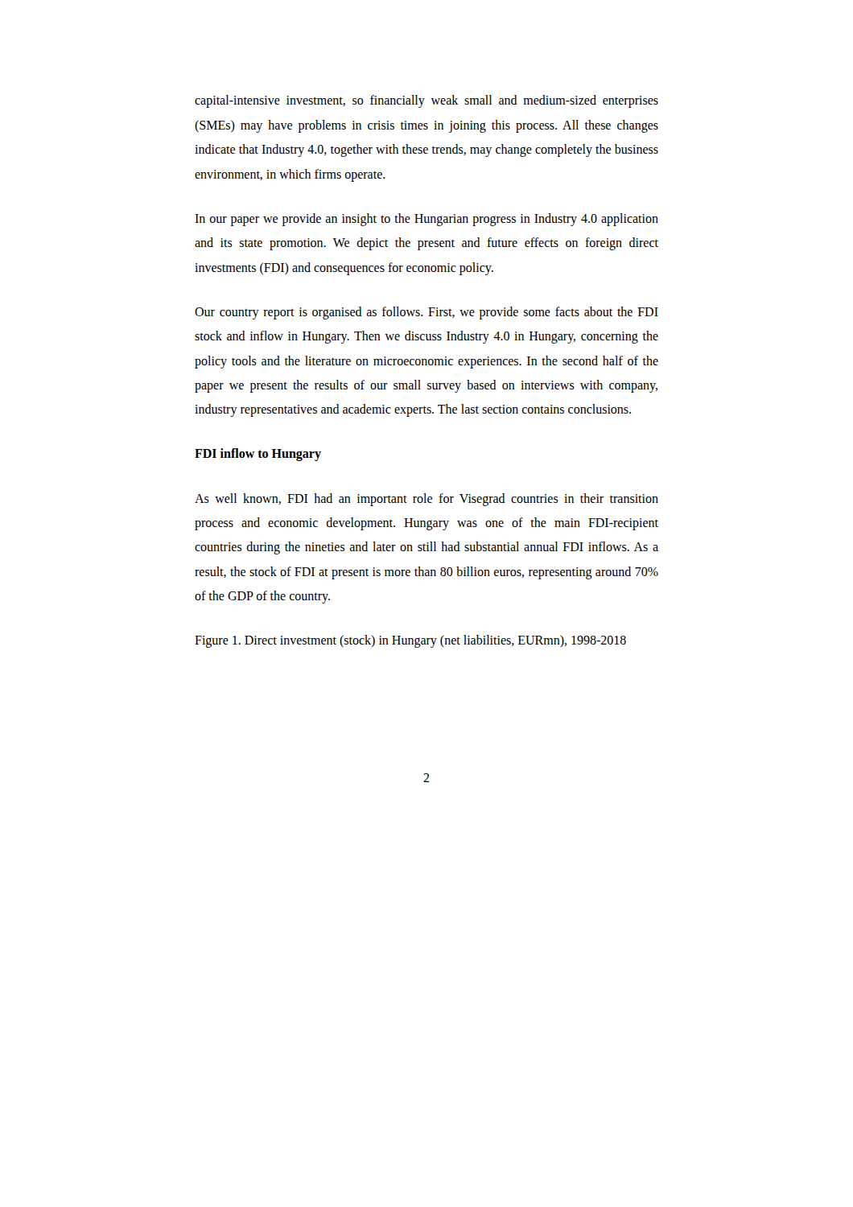capital-intensive investment, so financially weak small and medium-sized enterprises (SMEs) may have problems in crisis times in joining this process. All these changes indicate that Industry 4.0, together with these trends, may change completely the business environment, in which firms operate.
In our paper we provide an insight to the Hungarian progress in Industry 4.0 application and its state promotion. We depict the present and future effects on foreign direct investments (FDI) and consequences for economic policy.
Our country report is organised as follows. First, we provide some facts about the FDI stock and inflow in Hungary. Then we discuss Industry 4.0 in Hungary, concerning the policy tools and the literature on microeconomic experiences. In the second half of the paper we present the results of our small survey based on interviews with company, industry representatives and academic experts. The last section contains conclusions.
FDI inflow to Hungary
As well known, FDI had an important role for Visegrad countries in their transition process and economic development. Hungary was one of the main FDI-recipient countries during the nineties and later on still had substantial annual FDI inflows. As a result, the stock of FDI at present is more than 80 billion euros, representing around 70% of the GDP of the country.
Figure 1. Direct investment (stock) in Hungary (net liabilities, EURmn), 1998-2018
2